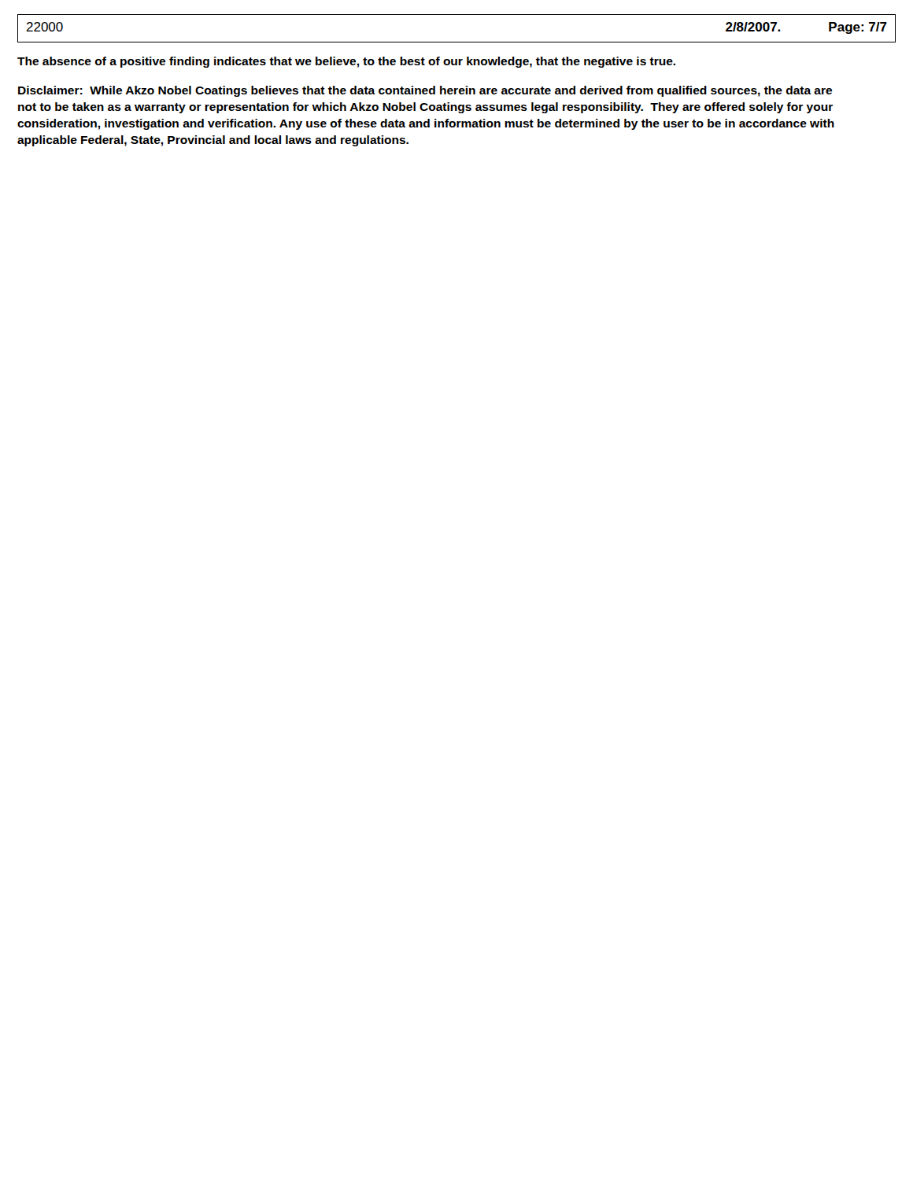22000 2/8/2007. Page: 7/7
The absence of a positive finding indicates that we believe, to the best of our knowledge, that the negative is true.
Disclaimer: While Akzo Nobel Coatings believes that the data contained herein are accurate and derived from qualified sources, the data are not to be taken as a warranty or representation for which Akzo Nobel Coatings assumes legal responsibility. They are offered solely for your consideration, investigation and verification. Any use of these data and information must be determined by the user to be in accordance with applicable Federal, State, Provincial and local laws and regulations.